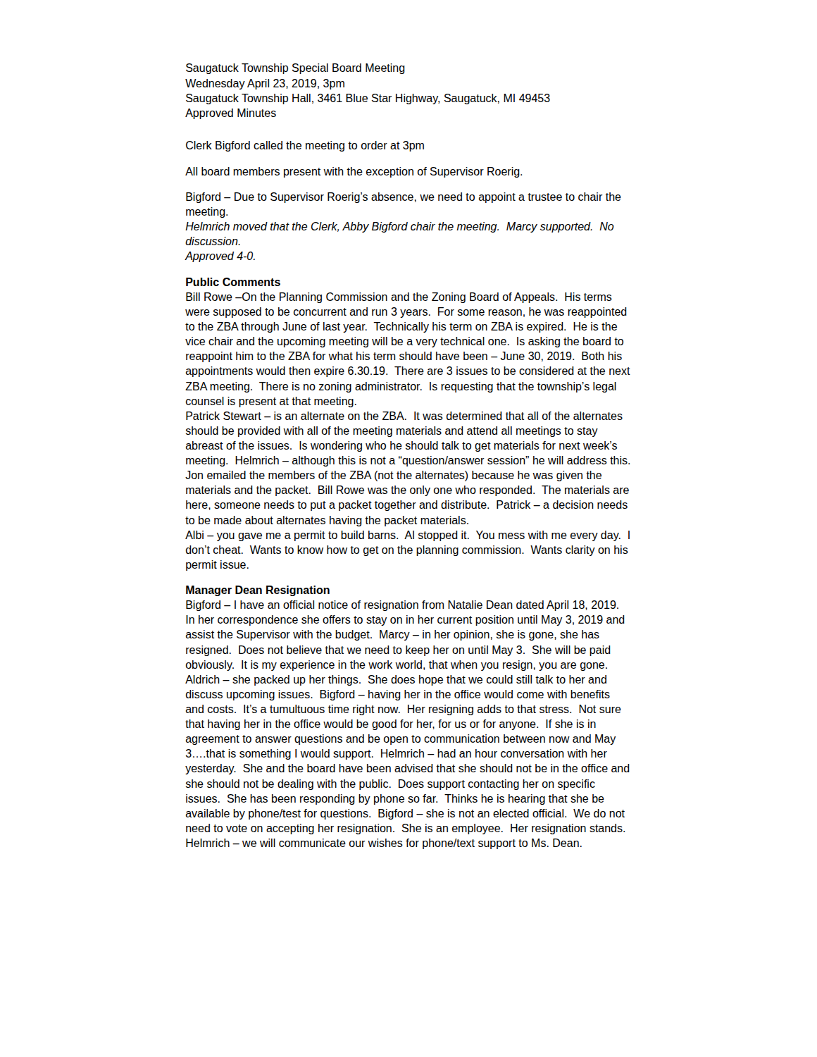Saugatuck Township Special Board Meeting
Wednesday April 23, 2019, 3pm
Saugatuck Township Hall, 3461 Blue Star Highway, Saugatuck, MI 49453
Approved Minutes
Clerk Bigford called the meeting to order at 3pm
All board members present with the exception of Supervisor Roerig.
Bigford – Due to Supervisor Roerig’s absence, we need to appoint a trustee to chair the meeting.
Helmrich moved that the Clerk, Abby Bigford chair the meeting. Marcy supported. No discussion.
Approved 4-0.
Public Comments
Bill Rowe –On the Planning Commission and the Zoning Board of Appeals. His terms were supposed to be concurrent and run 3 years. For some reason, he was reappointed to the ZBA through June of last year. Technically his term on ZBA is expired. He is the vice chair and the upcoming meeting will be a very technical one. Is asking the board to reappoint him to the ZBA for what his term should have been – June 30, 2019. Both his appointments would then expire 6.30.19. There are 3 issues to be considered at the next ZBA meeting. There is no zoning administrator. Is requesting that the township’s legal counsel is present at that meeting.
Patrick Stewart – is an alternate on the ZBA. It was determined that all of the alternates should be provided with all of the meeting materials and attend all meetings to stay abreast of the issues. Is wondering who he should talk to get materials for next week’s meeting. Helmrich – although this is not a “question/answer session” he will address this. Jon emailed the members of the ZBA (not the alternates) because he was given the materials and the packet. Bill Rowe was the only one who responded. The materials are here, someone needs to put a packet together and distribute. Patrick – a decision needs to be made about alternates having the packet materials.
Albi – you gave me a permit to build barns. Al stopped it. You mess with me every day. I don’t cheat. Wants to know how to get on the planning commission. Wants clarity on his permit issue.
Manager Dean Resignation
Bigford – I have an official notice of resignation from Natalie Dean dated April 18, 2019. In her correspondence she offers to stay on in her current position until May 3, 2019 and assist the Supervisor with the budget. Marcy – in her opinion, she is gone, she has resigned. Does not believe that we need to keep her on until May 3. She will be paid obviously. It is my experience in the work world, that when you resign, you are gone. Aldrich – she packed up her things. She does hope that we could still talk to her and discuss upcoming issues. Bigford – having her in the office would come with benefits and costs. It’s a tumultuous time right now. Her resigning adds to that stress. Not sure that having her in the office would be good for her, for us or for anyone. If she is in agreement to answer questions and be open to communication between now and May 3….that is something I would support. Helmrich – had an hour conversation with her yesterday. She and the board have been advised that she should not be in the office and she should not be dealing with the public. Does support contacting her on specific issues. She has been responding by phone so far. Thinks he is hearing that she be available by phone/test for questions. Bigford – she is not an elected official. We do not need to vote on accepting her resignation. She is an employee. Her resignation stands. Helmrich – we will communicate our wishes for phone/text support to Ms. Dean.